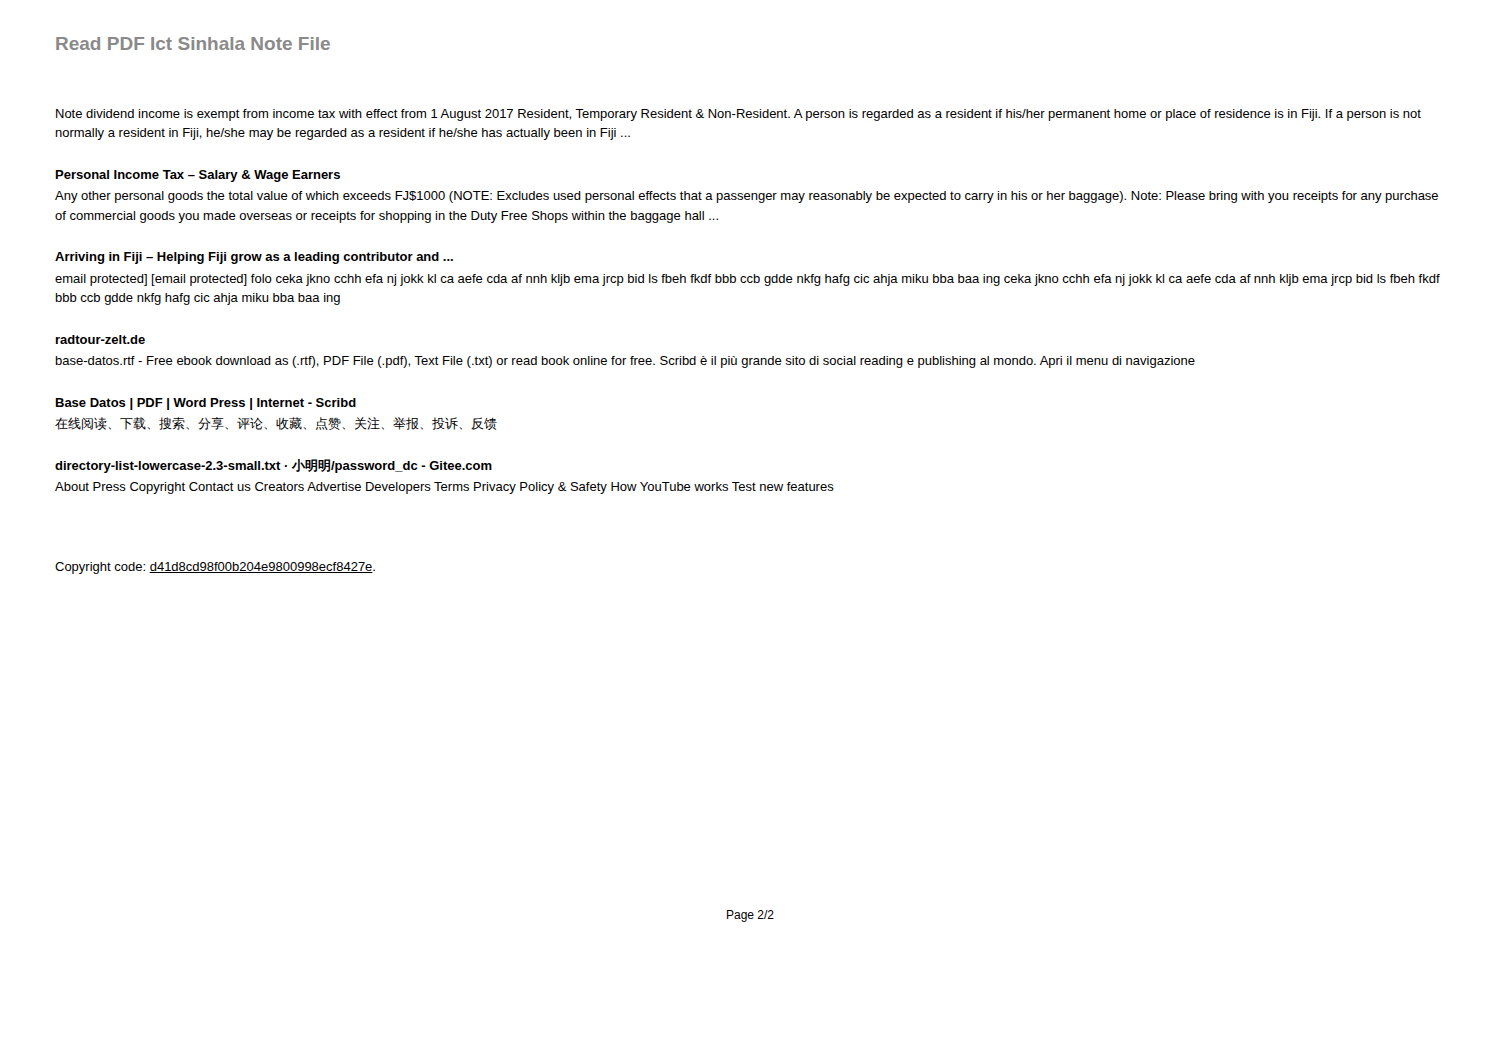Read PDF Ict Sinhala Note File
Note dividend income is exempt from income tax with effect from 1 August 2017 Resident, Temporary Resident & Non-Resident. A person is regarded as a resident if his/her permanent home or place of residence is in Fiji. If a person is not normally a resident in Fiji, he/she may be regarded as a resident if he/she has actually been in Fiji ...
Personal Income Tax – Salary & Wage Earners
Any other personal goods the total value of which exceeds FJ$1000 (NOTE: Excludes used personal effects that a passenger may reasonably be expected to carry in his or her baggage). Note: Please bring with you receipts for any purchase of commercial goods you made overseas or receipts for shopping in the Duty Free Shops within the baggage hall ...
Arriving in Fiji – Helping Fiji grow as a leading contributor and ...
email protected] [email protected] folo ceka jkno cchh efa nj jokk kl ca aefe cda af nnh kljb ema jrcp bid ls fbeh fkdf bbb ccb gdde nkfg hafg cic ahja miku bba baa ing ceka jkno cchh efa nj jokk kl ca aefe cda af nnh kljb ema jrcp bid ls fbeh fkdf bbb ccb gdde nkfg hafg cic ahja miku bba baa ing
radtour-zelt.de
base-datos.rtf - Free ebook download as (.rtf), PDF File (.pdf), Text File (.txt) or read book online for free. Scribd è il più grande sito di social reading e publishing al mondo. Apri il menu di navigazione
Base Datos | PDF | Word Press | Internet - Scribd
在线阅读、下载、搜索、分享、评论、收藏、点赞、关注、举报、投诉、反馈
directory-list-lowercase-2.3-small.txt · 小明明/password_dc - Gitee.com
About Press Copyright Contact us Creators Advertise Developers Terms Privacy Policy & Safety How YouTube works Test new features
Copyright code: d41d8cd98f00b204e9800998ecf8427e.
Page 2/2